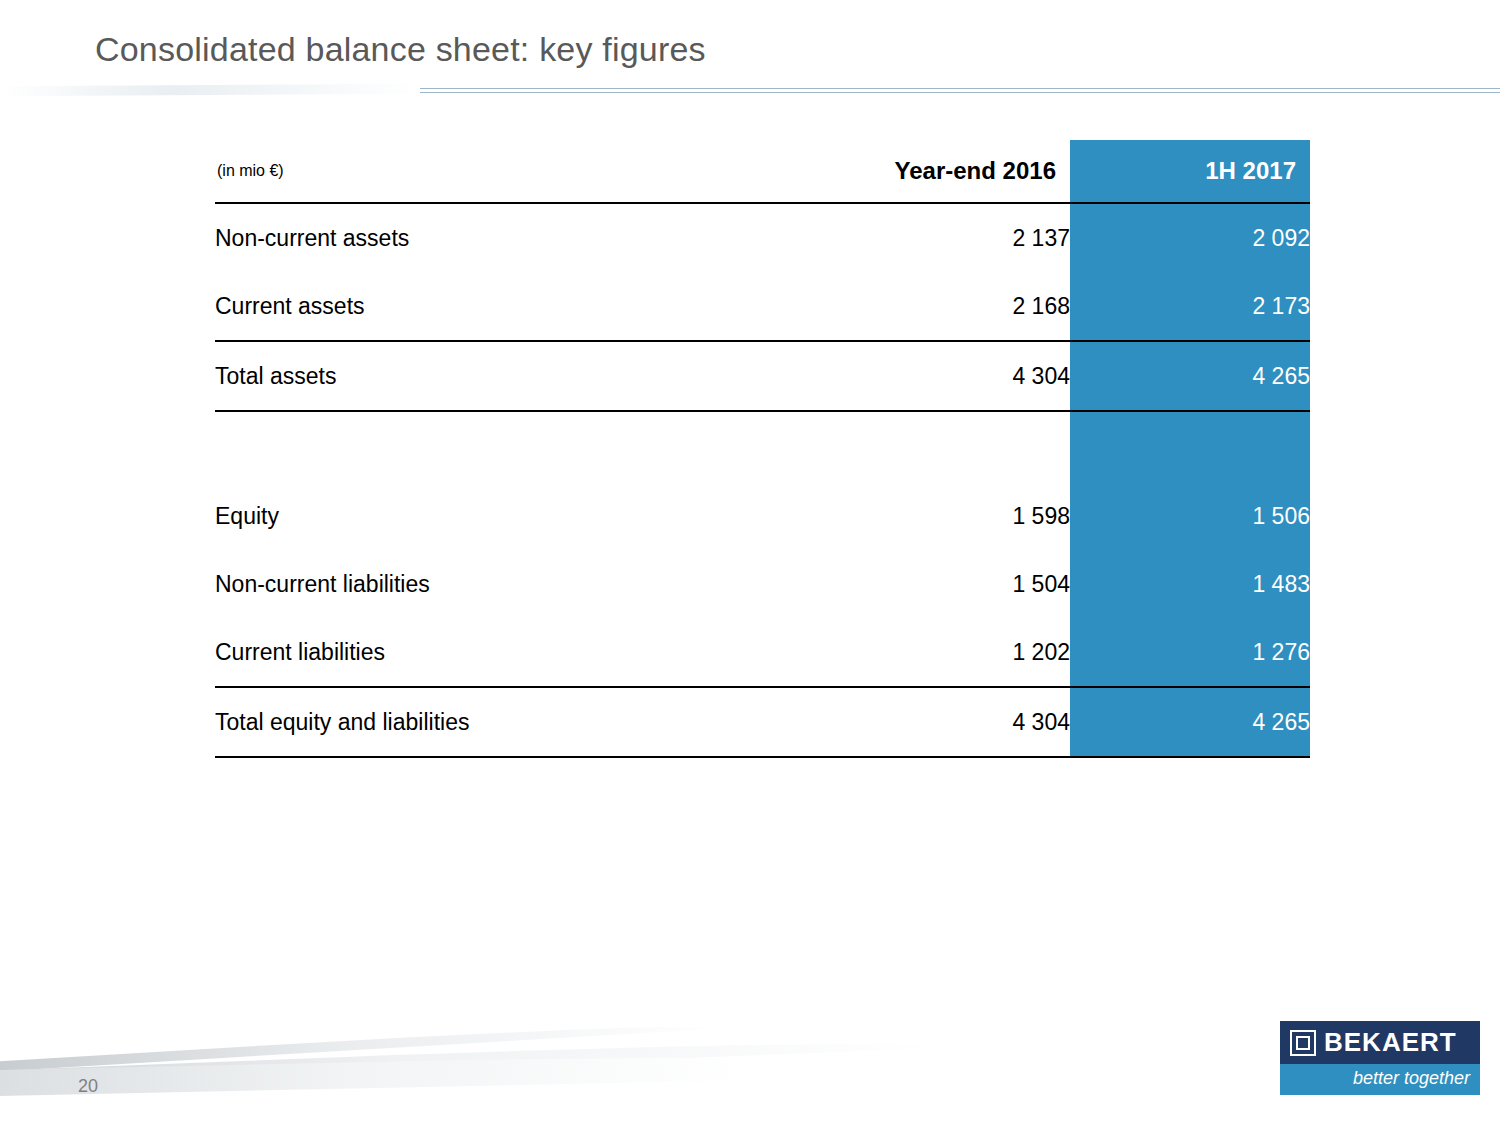Consolidated balance sheet: key figures
| (in mio €) | Year-end 2016 | 1H 2017 |
| --- | --- | --- |
| Non-current assets | 2 137 | 2 092 |
| Current assets | 2 168 | 2 173 |
| Total assets | 4 304 | 4 265 |
| Equity | 1 598 | 1 506 |
| Non-current liabilities | 1 504 | 1 483 |
| Current liabilities | 1 202 | 1 276 |
| Total equity and liabilities | 4 304 | 4 265 |
20
BEKAERT
better together